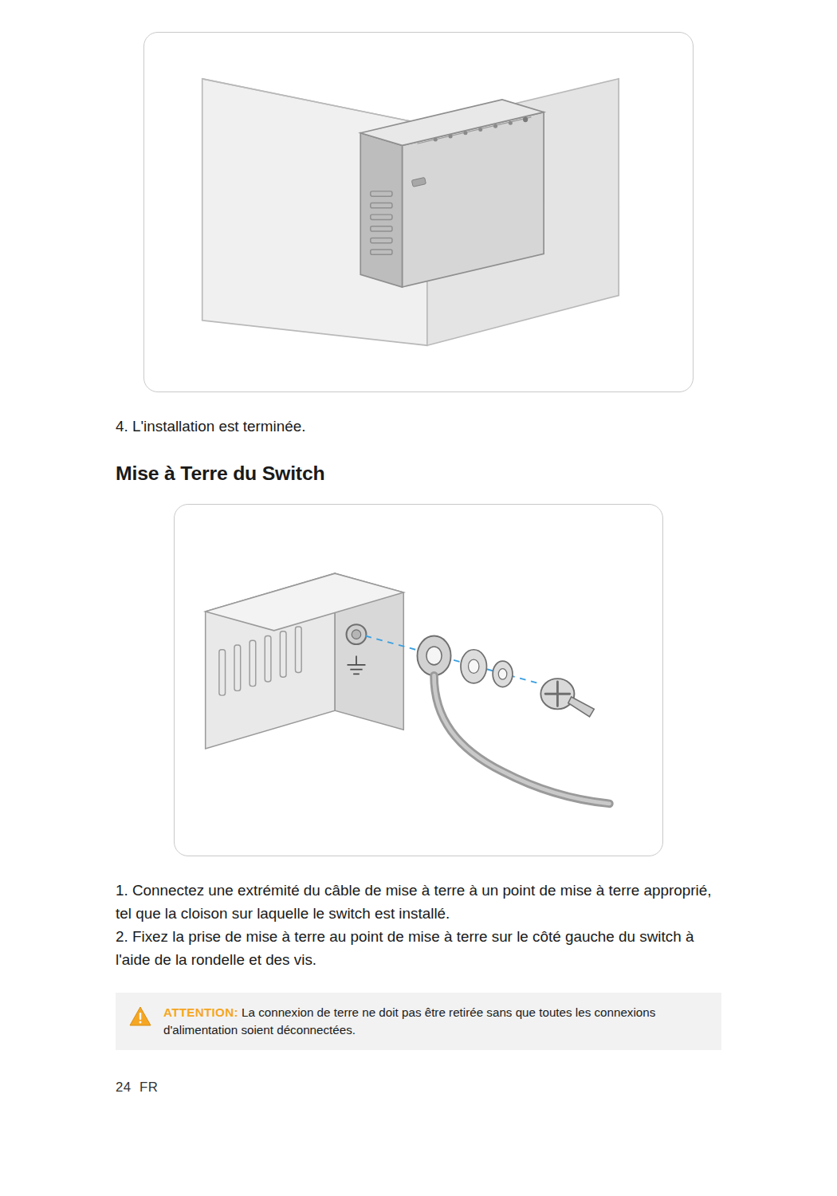4. L'installation est terminée.
Mise à Terre du Switch
1. Connectez une extrémité du câble de mise à terre à un point de mise à terre approprié, tel que la cloison sur laquelle le switch est installé. 2. Fixez la prise de mise à terre au point de mise à terre sur le côté gauche du switch à l'aide de la rondelle et des vis.
ATTENTION: La connexion de terre ne doit pas être retirée sans que toutes les connexions d'alimentation soient déconnectées.
24 FR